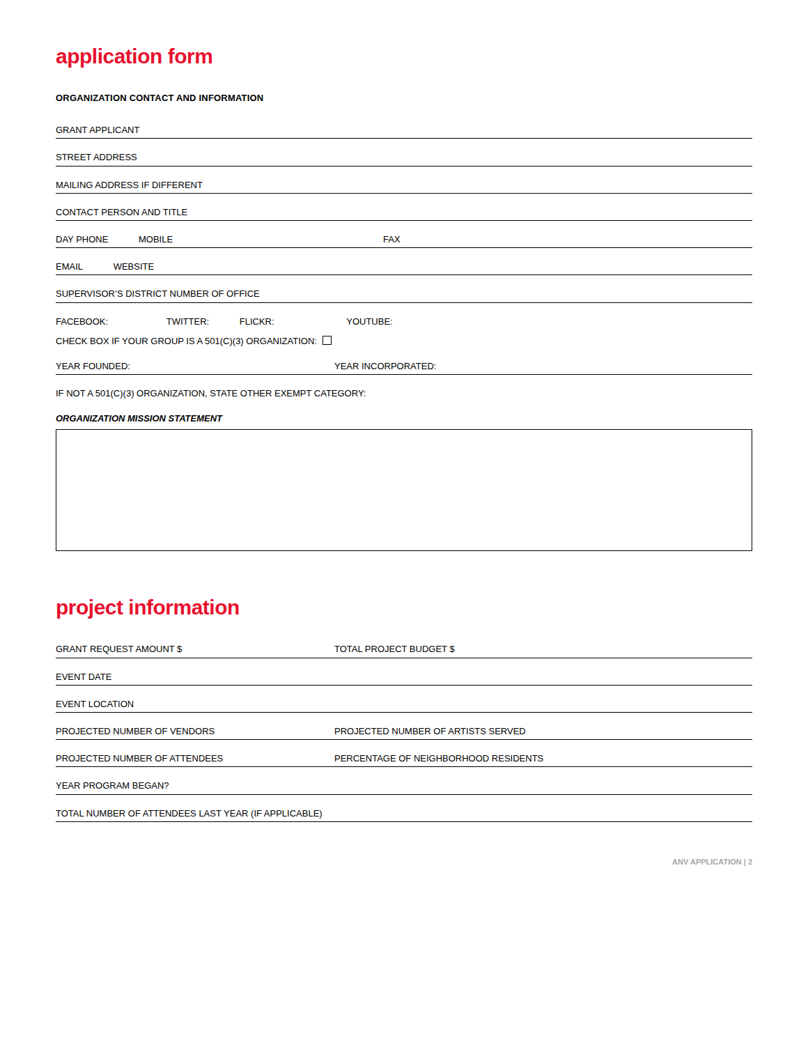application form
ORGANIZATION CONTACT AND INFORMATION
GRANT APPLICANT
STREET ADDRESS
MAILING ADDRESS IF DIFFERENT
CONTACT PERSON AND TITLE
DAY PHONE MOBILE FAX
EMAIL WEBSITE
SUPERVISOR’S DISTRICT NUMBER OF OFFICE
FACEBOOK: TWITTER: FLICKR: YOUTUBE:
CHECK BOX IF YOUR GROUP IS A 501(C)(3) ORGANIZATION:
YEAR FOUNDED: YEAR INCORPORATED:
IF NOT A 501(C)(3) ORGANIZATION, STATE OTHER EXEMPT CATEGORY:
ORGANIZATION MISSION STATEMENT
project information
GRANT REQUEST AMOUNT $ TOTAL PROJECT BUDGET $
EVENT DATE
EVENT LOCATION
PROJECTED NUMBER OF VENDORS PROJECTED NUMBER OF ARTISTS SERVED
PROJECTED NUMBER OF ATTENDEES PERCENTAGE OF NEIGHBORHOOD RESIDENTS
YEAR PROGRAM BEGAN?
TOTAL NUMBER OF ATTENDEES LAST YEAR (IF APPLICABLE)
ANV APPLICATION | 2